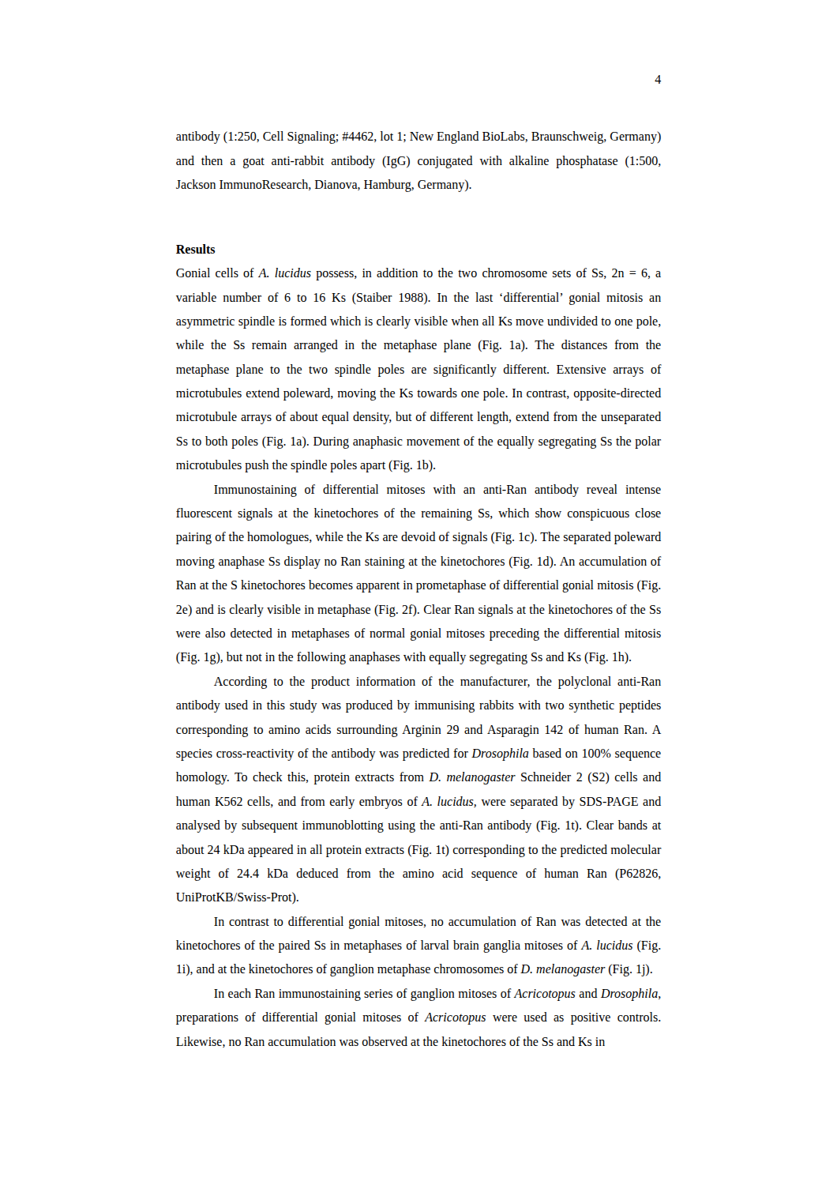4
antibody (1:250, Cell Signaling; #4462, lot 1; New England BioLabs, Braunschweig, Germany) and then a goat anti-rabbit antibody (IgG) conjugated with alkaline phosphatase (1:500, Jackson ImmunoResearch, Dianova, Hamburg, Germany).
Results
Gonial cells of A. lucidus possess, in addition to the two chromosome sets of Ss, 2n = 6, a variable number of 6 to 16 Ks (Staiber 1988). In the last ‘differential’ gonial mitosis an asymmetric spindle is formed which is clearly visible when all Ks move undivided to one pole, while the Ss remain arranged in the metaphase plane (Fig. 1a). The distances from the metaphase plane to the two spindle poles are significantly different. Extensive arrays of microtubules extend poleward, moving the Ks towards one pole. In contrast, opposite-directed microtubule arrays of about equal density, but of different length, extend from the unseparated Ss to both poles (Fig. 1a). During anaphasic movement of the equally segregating Ss the polar microtubules push the spindle poles apart (Fig. 1b).
Immunostaining of differential mitoses with an anti-Ran antibody reveal intense fluorescent signals at the kinetochores of the remaining Ss, which show conspicuous close pairing of the homologues, while the Ks are devoid of signals (Fig. 1c). The separated poleward moving anaphase Ss display no Ran staining at the kinetochores (Fig. 1d). An accumulation of Ran at the S kinetochores becomes apparent in prometaphase of differential gonial mitosis (Fig. 2e) and is clearly visible in metaphase (Fig. 2f). Clear Ran signals at the kinetochores of the Ss were also detected in metaphases of normal gonial mitoses preceding the differential mitosis (Fig. 1g), but not in the following anaphases with equally segregating Ss and Ks (Fig. 1h).
According to the product information of the manufacturer, the polyclonal anti-Ran antibody used in this study was produced by immunising rabbits with two synthetic peptides corresponding to amino acids surrounding Arginin 29 and Asparagin 142 of human Ran. A species cross-reactivity of the antibody was predicted for Drosophila based on 100% sequence homology. To check this, protein extracts from D. melanogaster Schneider 2 (S2) cells and human K562 cells, and from early embryos of A. lucidus, were separated by SDS-PAGE and analysed by subsequent immunoblotting using the anti-Ran antibody (Fig. 1t). Clear bands at about 24 kDa appeared in all protein extracts (Fig. 1t) corresponding to the predicted molecular weight of 24.4 kDa deduced from the amino acid sequence of human Ran (P62826, UniProtKB/Swiss-Prot).
In contrast to differential gonial mitoses, no accumulation of Ran was detected at the kinetochores of the paired Ss in metaphases of larval brain ganglia mitoses of A. lucidus (Fig. 1i), and at the kinetochores of ganglion metaphase chromosomes of D. melanogaster (Fig. 1j).
In each Ran immunostaining series of ganglion mitoses of Acricotopus and Drosophila, preparations of differential gonial mitoses of Acricotopus were used as positive controls. Likewise, no Ran accumulation was observed at the kinetochores of the Ss and Ks in